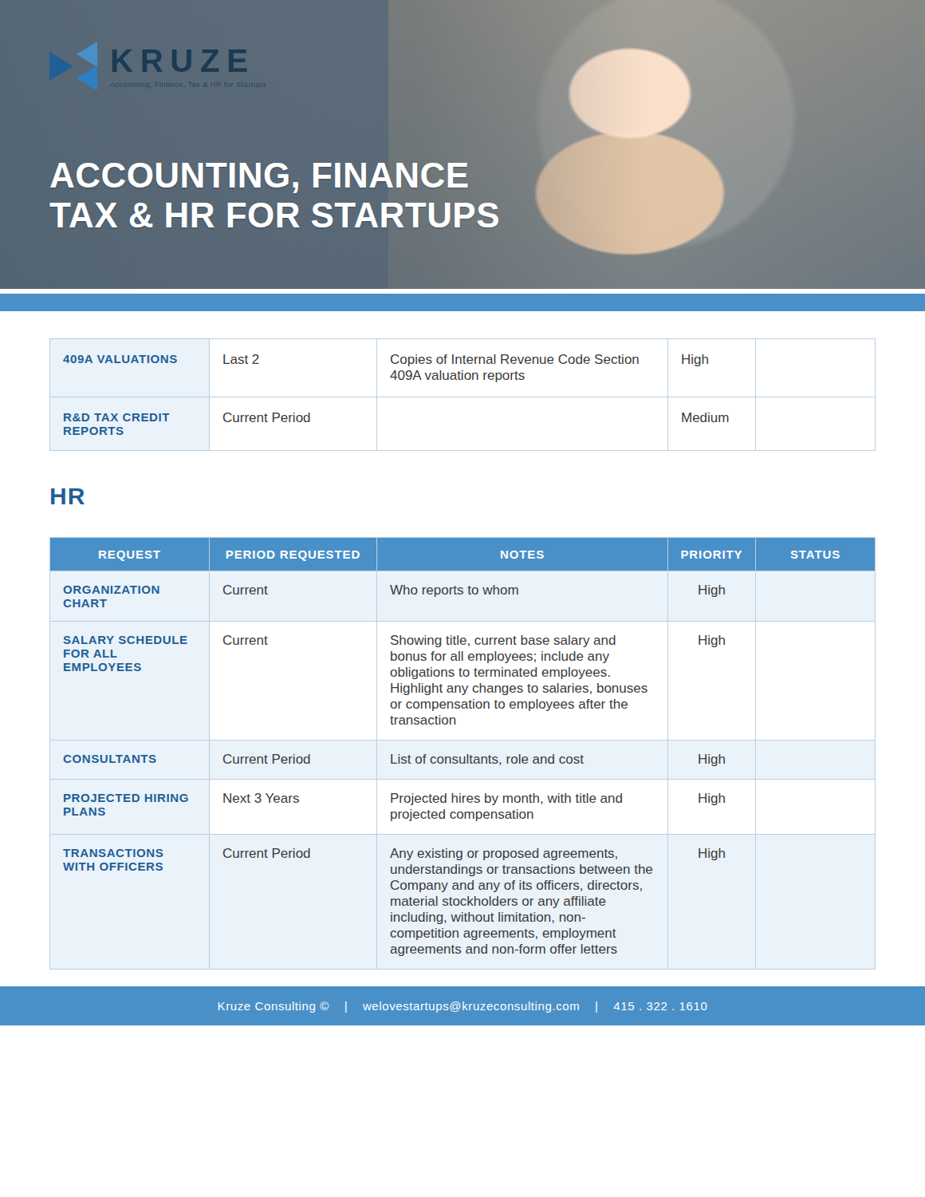KRUZE
Accounting, Finance, Tax & HR for Startups
ACCOUNTING, FINANCE
TAX & HR FOR STARTUPS
| 409A Valuations | Last 2 | Copies of Internal Revenue Code Section 409A valuation reports | High | |
| R&D Tax Credit Reports | Current Period | | Medium | |
HR
| REQUEST | PERIOD REQUESTED | NOTES | PRIORITY | STATUS |
| --- | --- | --- | --- | --- |
| Organization Chart | Current | Who reports to whom | High | |
| Salary Schedule for All Employees | Current | Showing title, current base salary and bonus for all employees; include any obligations to terminated employees. Highlight any changes to salaries, bonuses or compensation to employees after the transaction | High | |
| Consultants | Current Period | List of consultants, role and cost | High | |
| Projected Hiring Plans | Next 3 Years | Projected hires by month, with title and projected compensation | High | |
| Transactions with Officers | Current Period | Any existing or proposed agreements, understandings or transactions between the Company and any of its officers, directors, material stockholders or any affiliate including, without limitation, non-competition agreements, employment agreements and non-form offer letters | High | |
Kruze Consulting © | welovestartups@kruzeconsulting.com | 415 . 322 . 1610